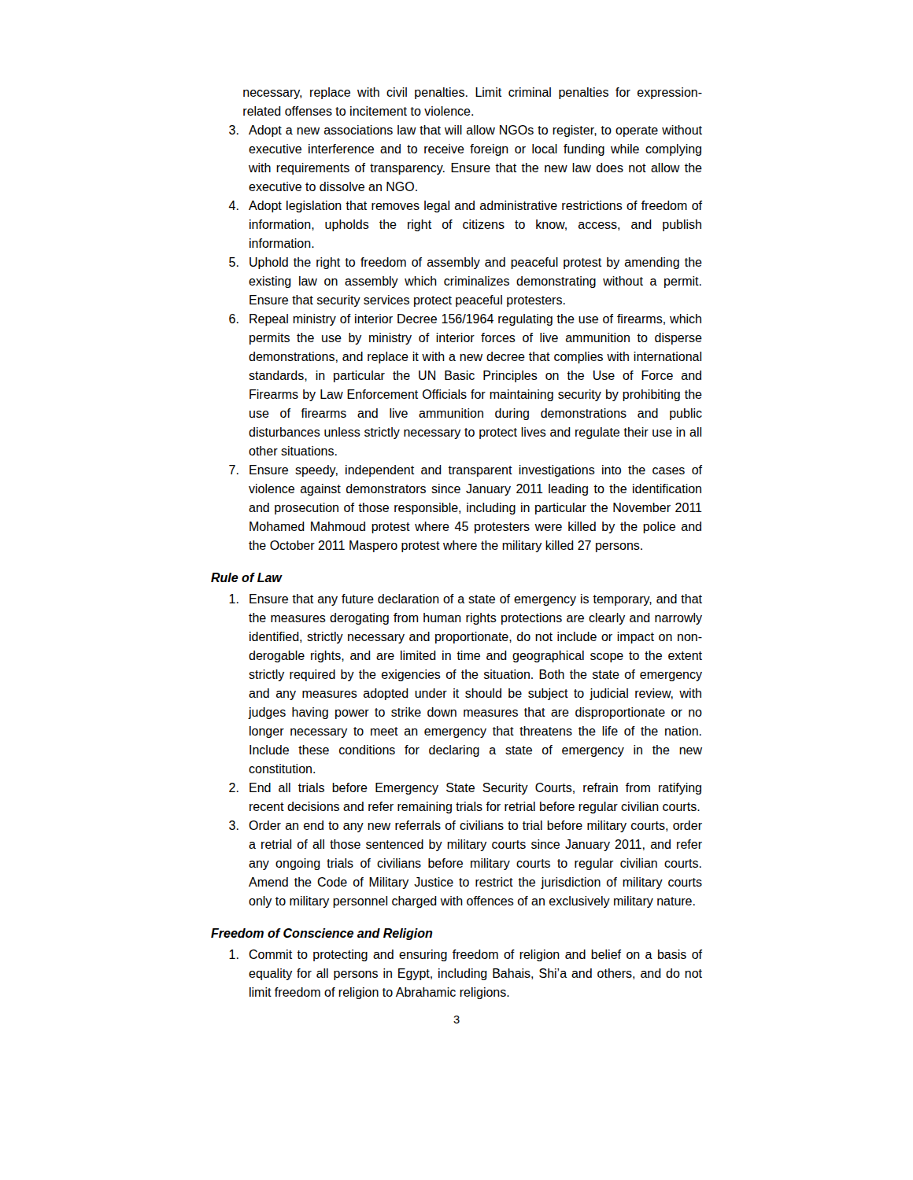necessary, replace with civil penalties. Limit criminal penalties for expression-related offenses to incitement to violence.
Adopt a new associations law that will allow NGOs to register, to operate without executive interference and to receive foreign or local funding while complying with requirements of transparency. Ensure that the new law does not allow the executive to dissolve an NGO.
Adopt legislation that removes legal and administrative restrictions of freedom of information, upholds the right of citizens to know, access, and publish information.
Uphold the right to freedom of assembly and peaceful protest by amending the existing law on assembly which criminalizes demonstrating without a permit. Ensure that security services protect peaceful protesters.
Repeal ministry of interior Decree 156/1964 regulating the use of firearms, which permits the use by ministry of interior forces of live ammunition to disperse demonstrations, and replace it with a new decree that complies with international standards, in particular the UN Basic Principles on the Use of Force and Firearms by Law Enforcement Officials for maintaining security by prohibiting the use of firearms and live ammunition during demonstrations and public disturbances unless strictly necessary to protect lives and regulate their use in all other situations.
Ensure speedy, independent and transparent investigations into the cases of violence against demonstrators since January 2011 leading to the identification and prosecution of those responsible, including in particular the November 2011 Mohamed Mahmoud protest where 45 protesters were killed by the police and the October 2011 Maspero protest where the military killed 27 persons.
Rule of Law
Ensure that any future declaration of a state of emergency is temporary, and that the measures derogating from human rights protections are clearly and narrowly identified, strictly necessary and proportionate, do not include or impact on non-derogable rights, and are limited in time and geographical scope to the extent strictly required by the exigencies of the situation. Both the state of emergency and any measures adopted under it should be subject to judicial review, with judges having power to strike down measures that are disproportionate or no longer necessary to meet an emergency that threatens the life of the nation. Include these conditions for declaring a state of emergency in the new constitution.
End all trials before Emergency State Security Courts, refrain from ratifying recent decisions and refer remaining trials for retrial before regular civilian courts.
Order an end to any new referrals of civilians to trial before military courts, order a retrial of all those sentenced by military courts since January 2011, and refer any ongoing trials of civilians before military courts to regular civilian courts. Amend the Code of Military Justice to restrict the jurisdiction of military courts only to military personnel charged with offences of an exclusively military nature.
Freedom of Conscience and Religion
Commit to protecting and ensuring freedom of religion and belief on a basis of equality for all persons in Egypt, including Bahais, Shi’a and others, and do not limit freedom of religion to Abrahamic religions.
3